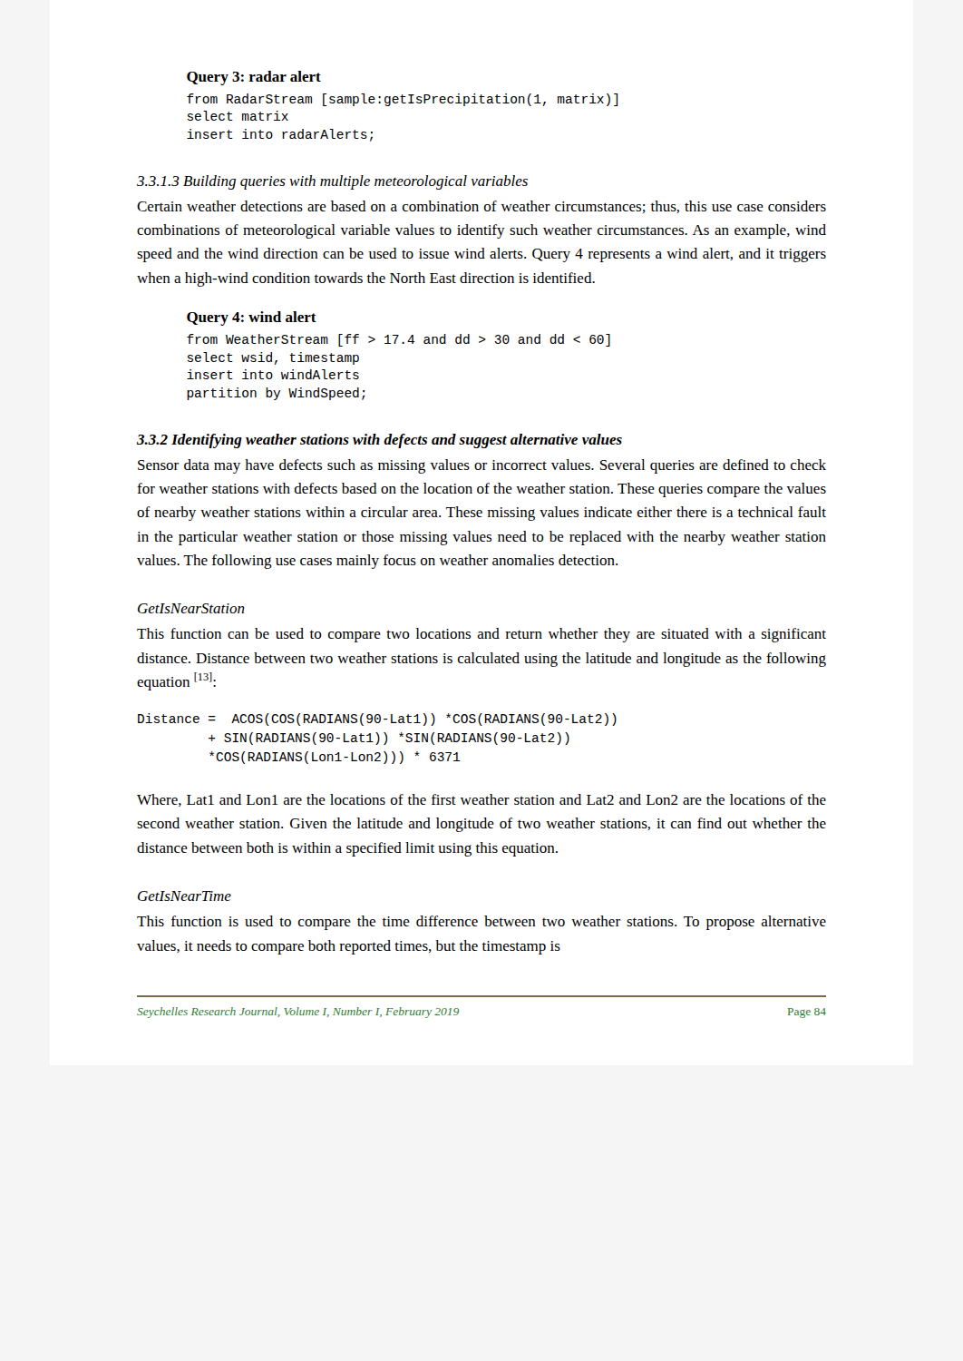Query 3: radar alert
from RadarStream [sample:getIsPrecipitation(1, matrix)]
select matrix
insert into radarAlerts;
3.3.1.3 Building queries with multiple meteorological variables
Certain weather detections are based on a combination of weather circumstances; thus, this use case considers combinations of meteorological variable values to identify such weather circumstances. As an example, wind speed and the wind direction can be used to issue wind alerts. Query 4 represents a wind alert, and it triggers when a high-wind condition towards the North East direction is identified.
Query 4: wind alert
from WeatherStream [ff > 17.4 and dd > 30 and dd < 60]
select wsid, timestamp
insert into windAlerts
partition by WindSpeed;
3.3.2 Identifying weather stations with defects and suggest alternative values
Sensor data may have defects such as missing values or incorrect values. Several queries are defined to check for weather stations with defects based on the location of the weather station. These queries compare the values of nearby weather stations within a circular area. These missing values indicate either there is a technical fault in the particular weather station or those missing values need to be replaced with the nearby weather station values. The following use cases mainly focus on weather anomalies detection.
GetIsNearStation
This function can be used to compare two locations and return whether they are situated with a significant distance. Distance between two weather stations is calculated using the latitude and longitude as the following equation [13]:
Distance = ACOS(COS(RADIANS(90-Lat1)) *COS(RADIANS(90-Lat2)) + SIN(RADIANS(90-Lat1)) *SIN(RADIANS(90-Lat2)) *COS(RADIANS(Lon1-Lon2))) * 6371
Where, Lat1 and Lon1 are the locations of the first weather station and Lat2 and Lon2 are the locations of the second weather station. Given the latitude and longitude of two weather stations, it can find out whether the distance between both is within a specified limit using this equation.
GetIsNearTime
This function is used to compare the time difference between two weather stations. To propose alternative values, it needs to compare both reported times, but the timestamp is
Seychelles Research Journal, Volume I, Number I, February 2019 Page 84